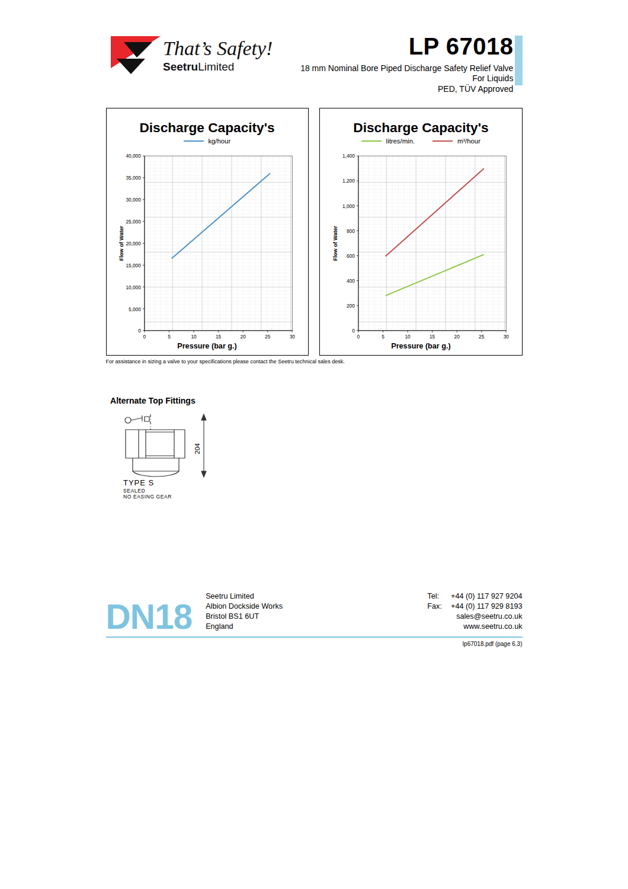That’s Safety! SeetruLimited
LP 67018
18 mm Nominal Bore Piped Discharge Safety Relief Valve
For Liquids
PED, TÜV Approved
Discharge Capacity's
kg/hour
40,000 35,000 30,000 25,000 20,000 15,000 10,000 5,000 0 0 5 10 15 20 25 30 Flow of Water
Pressure (bar g.)
Discharge Capacity's
litres/min. m³/hour
1,400 1,200 1,000 800 600 400 200 0 0 5 10 15 20 25 30 Flow of Water
Pressure (bar g.)
For assistance in sizing a valve to your specifications please contact the Seetru technical sales desk.
Alternate Top Fittings
204 TYPE S SEALED NO EASING GEAR
DN18
Seetru Limited
Albion Dockside Works
Bristol BS1 6UT
England
Tel:+44 (0) 117 927 9204 Fax:+44 (0) 117 929 8193 sales@seetru.co.uk www.seetru.co.uk
lp67018.pdf (page 6.3)